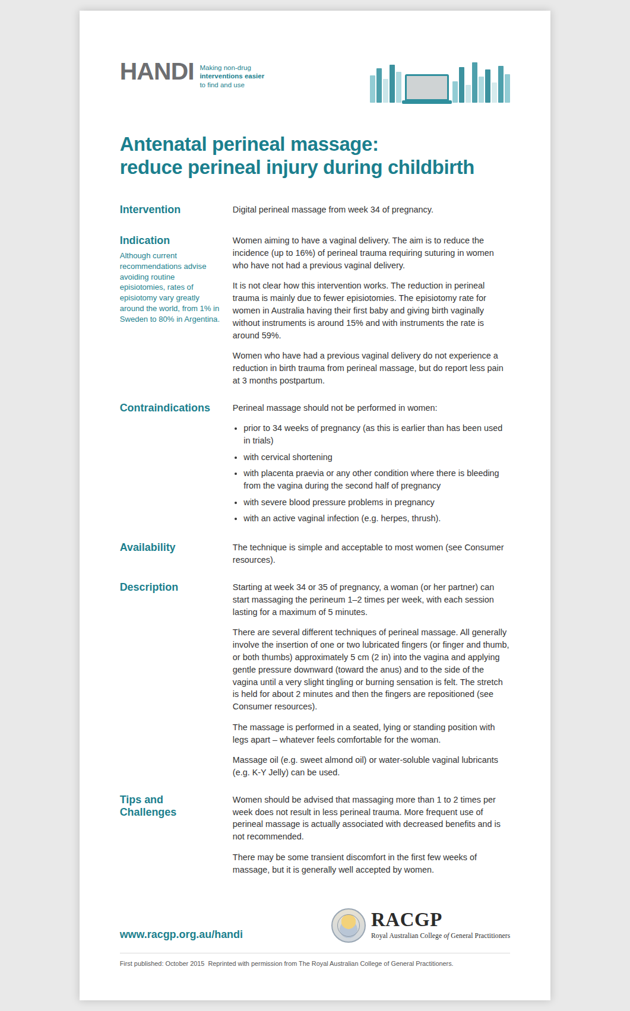HANDI
Making non-drug
interventions easier
to find and use
Antenatal perineal massage:
reduce perineal injury during childbirth
Intervention
Digital perineal massage from week 34 of pregnancy.
Indication
Although current recommendations advise avoiding routine episiotomies, rates of episiotomy vary greatly around the world, from 1% in Sweden to 80% in Argentina.
Women aiming to have a vaginal delivery. The aim is to reduce the incidence (up to 16%) of perineal trauma requiring suturing in women who have not had a previous vaginal delivery.
It is not clear how this intervention works. The reduction in perineal trauma is mainly due to fewer episiotomies. The episiotomy rate for women in Australia having their first baby and giving birth vaginally without instruments is around 15% and with instruments the rate is around 59%.
Women who have had a previous vaginal delivery do not experience a reduction in birth trauma from perineal massage, but do report less pain at 3 months postpartum.
Contraindications
Perineal massage should not be performed in women:
prior to 34 weeks of pregnancy (as this is earlier than has been used in trials)
with cervical shortening
with placenta praevia or any other condition where there is bleeding from the vagina during the second half of pregnancy
with severe blood pressure problems in pregnancy
with an active vaginal infection (e.g. herpes, thrush).
Availability
The technique is simple and acceptable to most women (see Consumer resources).
Description
Starting at week 34 or 35 of pregnancy, a woman (or her partner) can start massaging the perineum 1–2 times per week, with each session lasting for a maximum of 5 minutes.
There are several different techniques of perineal massage. All generally involve the insertion of one or two lubricated fingers (or finger and thumb, or both thumbs) approximately 5 cm (2 in) into the vagina and applying gentle pressure downward (toward the anus) and to the side of the vagina until a very slight tingling or burning sensation is felt. The stretch is held for about 2 minutes and then the fingers are repositioned (see Consumer resources).
The massage is performed in a seated, lying or standing position with legs apart – whatever feels comfortable for the woman.
Massage oil (e.g. sweet almond oil) or water-soluble vaginal lubricants
(e.g. K-Y Jelly) can be used.
Tips and Challenges
Women should be advised that massaging more than 1 to 2 times per week does not result in less perineal trauma. More frequent use of perineal massage is actually associated with decreased benefits and is not recommended.
There may be some transient discomfort in the first few weeks of massage, but it is generally well accepted by women.
www.racgp.org.au/handi
RACGP
Royal Australian College of General Practitioners
First published: October 2015 Reprinted with permission from The Royal Australian College of General Practitioners.